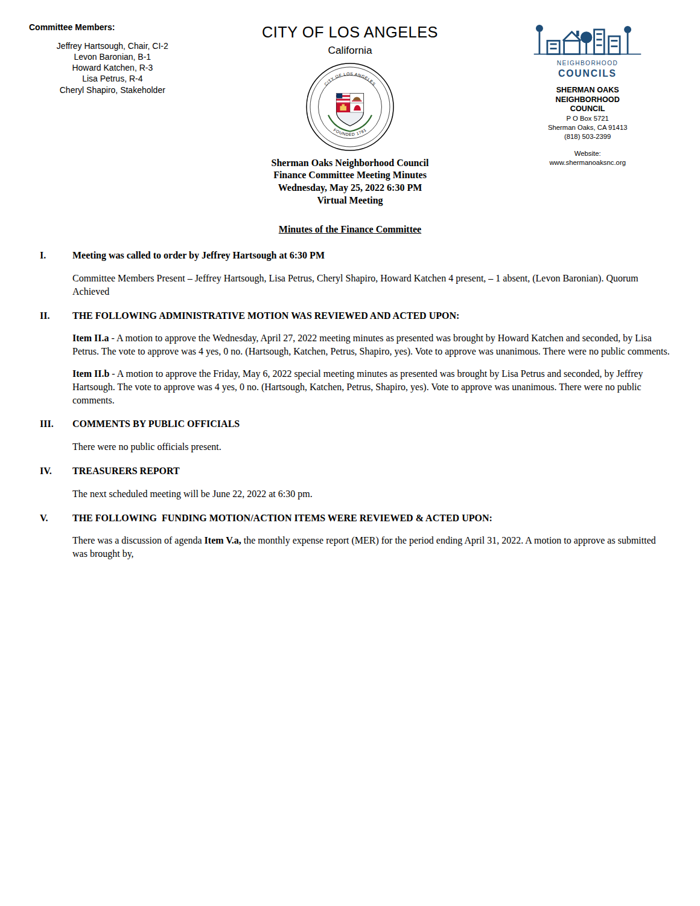Committee Members: Jeffrey Hartsough, Chair, CI-2
Levon Baronian, B-1
Howard Katchen, R-3
Lisa Petrus, R-4
Cheryl Shapiro, Stakeholder
CITY OF LOS ANGELES
California
CITY OF LOS ANGELES FOUNDED 1781
Sherman Oaks Neighborhood Council
Finance Committee Meeting Minutes
Wednesday, May 25, 2022 6:30 PM
Virtual Meeting
NEIGHBORHOOD COUNCILS
SHERMAN OAKS
NEIGHBORHOOD
COUNCIL
P O Box 5721
Sherman Oaks, CA 91413
(818) 503-2399
Website:
www.shermanoaksnc.org
Minutes of the Finance Committee
I.
Meeting was called to order by Jeffrey Hartsough at 6:30 PM
Committee Members Present – Jeffrey Hartsough, Lisa Petrus, Cheryl Shapiro, Howard Katchen 4 present, – 1 absent, (Levon Baronian). Quorum Achieved
II.
THE FOLLOWING ADMINISTRATIVE MOTION WAS REVIEWED AND ACTED UPON:
Item II.a - A motion to approve the Wednesday, April 27, 2022 meeting minutes as presented was brought by Howard Katchen and seconded, by Lisa Petrus. The vote to approve was 4 yes, 0 no. (Hartsough, Katchen, Petrus, Shapiro, yes). Vote to approve was unanimous. There were no public comments.
Item II.b - A motion to approve the Friday, May 6, 2022 special meeting minutes as presented was brought by Lisa Petrus and seconded, by Jeffrey Hartsough. The vote to approve was 4 yes, 0 no. (Hartsough, Katchen, Petrus, Shapiro, yes). Vote to approve was unanimous. There were no public comments.
III.
COMMENTS BY PUBLIC OFFICIALS
There were no public officials present.
IV.
TREASURERS REPORT
The next scheduled meeting will be June 22, 2022 at 6:30 pm.
V.
THE FOLLOWING FUNDING MOTION/ACTION ITEMS WERE REVIEWED & ACTED UPON:
There was a discussion of agenda Item V.a, the monthly expense report (MER) for the period ending April 31, 2022. A motion to approve as submitted was brought by,